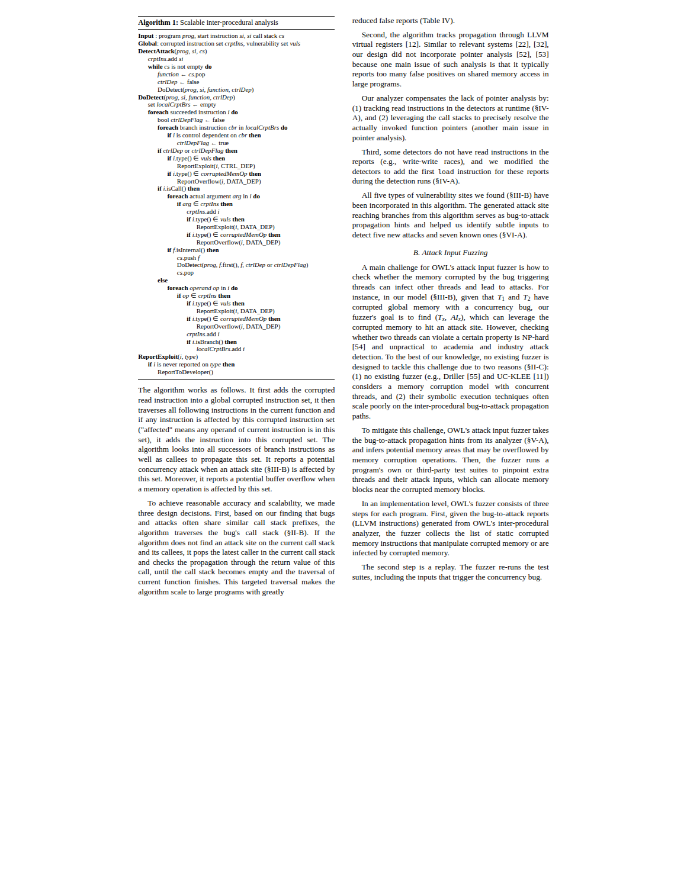Algorithm 1: Scalable inter-procedural analysis
Input : program prog, start instruction si, si call stack cs Global: corrupted instruction set crptIns, vulnerability set vuls DetectAttack(prog, si, cs) crptIns.add si while cs is not empty do function ← cs.pop ctrlDep ← false DoDetect(prog, si, function, ctrlDep) DoDetect(prog, si, function, ctrlDep) set localCrptBrs ← empty foreach succeeded instruction i do bool ctrlDepFlag ← false foreach branch instruction cbr in localCrptBrs do if i is control dependent on cbr then ctrlDepFlag ← true if ctrlDep or ctrlDepFlag then if i.type() ∈ vuls then ReportExploit(i, CTRL_DEP) if i.type() ∈ corruptedMemOp then ReportOverflow(i, DATA_DEP) if i.isCall() then foreach actual argument arg in i do if arg ∈ crptIns then crptIns.add i if i.type() ∈ vuls then ReportExploit(i, DATA_DEP) if i.type() ∈ corruptedMemOp then ReportOverflow(i, DATA_DEP) if f.isInternal() then cs.push f DoDetect(prog, f.first(), f, ctrlDep or ctrlDepFlag) cs.pop else foreach operand op in i do if op ∈ crptIns then if i.type() ∈ vuls then ReportExploit(i, DATA_DEP) if i.type() ∈ corruptedMemOp then ReportOverflow(i, DATA_DEP) crptIns.add i if i.isBranch() then localCrptBrs.add i ReportExploit(i, type) if i is never reported on type then ReportToDeveloper()
The algorithm works as follows. It first adds the corrupted read instruction into a global corrupted instruction set, it then traverses all following instructions in the current function and if any instruction is affected by this corrupted instruction set ("affected" means any operand of current instruction is in this set), it adds the instruction into this corrupted set. The algorithm looks into all successors of branch instructions as well as callees to propagate this set. It reports a potential concurrency attack when an attack site (§III-B) is affected by this set. Moreover, it reports a potential buffer overflow when a memory operation is affected by this set.
To achieve reasonable accuracy and scalability, we made three design decisions. First, based on our finding that bugs and attacks often share similar call stack prefixes, the algorithm traverses the bug's call stack (§II-B). If the algorithm does not find an attack site on the current call stack and its callees, it pops the latest caller in the current call stack and checks the propagation through the return value of this call, until the call stack becomes empty and the traversal of current function finishes. This targeted traversal makes the algorithm scale to large programs with greatly
reduced false reports (Table IV).
Second, the algorithm tracks propagation through LLVM virtual registers [12]. Similar to relevant systems [22], [32], our design did not incorporate pointer analysis [52], [53] because one main issue of such analysis is that it typically reports too many false positives on shared memory access in large programs.
Our analyzer compensates the lack of pointer analysis by: (1) tracking read instructions in the detectors at runtime (§IV-A), and (2) leveraging the call stacks to precisely resolve the actually invoked function pointers (another main issue in pointer analysis).
Third, some detectors do not have read instructions in the reports (e.g., write-write races), and we modified the detectors to add the first load instruction for these reports during the detection runs (§IV-A).
All five types of vulnerability sites we found (§III-B) have been incorporated in this algorithm. The generated attack site reaching branches from this algorithm serves as bug-to-attack propagation hints and helped us identify subtle inputs to detect five new attacks and seven known ones (§VI-A).
B. Attack Input Fuzzing
A main challenge for OWL's attack input fuzzer is how to check whether the memory corrupted by the bug triggering threads can infect other threads and lead to attacks. For instance, in our model (§III-B), given that T1 and T2 have corrupted global memory with a concurrency bug, our fuzzer's goal is to find (Tx, AIx), which can leverage the corrupted memory to hit an attack site. However, checking whether two threads can violate a certain property is NP-hard [54] and unpractical to academia and industry attack detection. To the best of our knowledge, no existing fuzzer is designed to tackle this challenge due to two reasons (§II-C): (1) no existing fuzzer (e.g., Driller [55] and UC-KLEE [11]) considers a memory corruption model with concurrent threads, and (2) their symbolic execution techniques often scale poorly on the inter-procedural bug-to-attack propagation paths.
To mitigate this challenge, OWL's attack input fuzzer takes the bug-to-attack propagation hints from its analyzer (§V-A), and infers potential memory areas that may be overflowed by memory corruption operations. Then, the fuzzer runs a program's own or third-party test suites to pinpoint extra threads and their attack inputs, which can allocate memory blocks near the corrupted memory blocks.
In an implementation level, OWL's fuzzer consists of three steps for each program. First, given the bug-to-attack reports (LLVM instructions) generated from OWL's inter-procedural analyzer, the fuzzer collects the list of static corrupted memory instructions that manipulate corrupted memory or are infected by corrupted memory.
The second step is a replay. The fuzzer re-runs the test suites, including the inputs that trigger the concurrency bug.